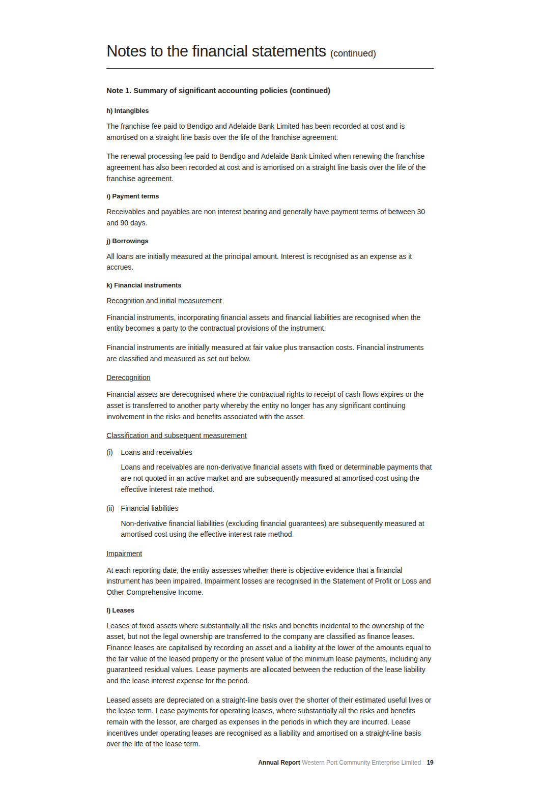Notes to the financial statements (continued)
Note 1. Summary of significant accounting policies (continued)
h) Intangibles
The franchise fee paid to Bendigo and Adelaide Bank Limited has been recorded at cost and is amortised on a straight line basis over the life of the franchise agreement.
The renewal processing fee paid to Bendigo and Adelaide Bank Limited when renewing the franchise agreement has also been recorded at cost and is amortised on a straight line basis over the life of the franchise agreement.
i) Payment terms
Receivables and payables are non interest bearing and generally have payment terms of between 30 and 90 days.
j) Borrowings
All loans are initially measured at the principal amount. Interest is recognised as an expense as it accrues.
k) Financial instruments
Recognition and initial measurement
Financial instruments, incorporating financial assets and financial liabilities are recognised when the entity becomes a party to the contractual provisions of the instrument.
Financial instruments are initially measured at fair value plus transaction costs. Financial instruments are classified and measured as set out below.
Derecognition
Financial assets are derecognised where the contractual rights to receipt of cash flows expires or the asset is transferred to another party whereby the entity no longer has any significant continuing involvement in the risks and benefits associated with the asset.
Classification and subsequent measurement
(i)
Loans and receivables
Loans and receivables are non-derivative financial assets with fixed or determinable payments that are not quoted in an active market and are subsequently measured at amortised cost using the effective interest rate method.
(ii)
Financial liabilities
Non-derivative financial liabilities (excluding financial guarantees) are subsequently measured at amortised cost using the effective interest rate method.
Impairment
At each reporting date, the entity assesses whether there is objective evidence that a financial instrument has been impaired. Impairment losses are recognised in the Statement of Profit or Loss and Other Comprehensive Income.
l) Leases
Leases of fixed assets where substantially all the risks and benefits incidental to the ownership of the asset, but not the legal ownership are transferred to the company are classified as finance leases. Finance leases are capitalised by recording an asset and a liability at the lower of the amounts equal to the fair value of the leased property or the present value of the minimum lease payments, including any guaranteed residual values. Lease payments are allocated between the reduction of the lease liability and the lease interest expense for the period.
Leased assets are depreciated on a straight-line basis over the shorter of their estimated useful lives or the lease term. Lease payments for operating leases, where substantially all the risks and benefits remain with the lessor, are charged as expenses in the periods in which they are incurred. Lease incentives under operating leases are recognised as a liability and amortised on a straight-line basis over the life of the lease term.
Annual Report Western Port Community Enterprise Limited 19